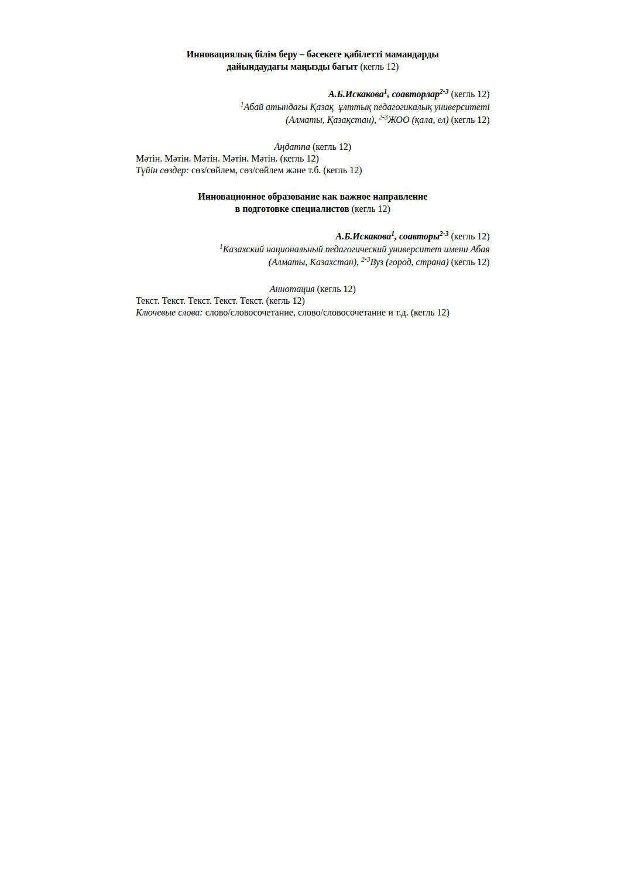Инновациялық білім беру – бәсекеге қабілетті мамандарды
дайындаудағы маңызды бағыт (кегль 12)
А.Б.Искакова1, соавторлар2-3 (кегль 12)
1Абай атындағы Қазақ ұлттық педагогикалық университеті
(Алматы, Қазақстан), 2-3ЖОО (қала, ел) (кегль 12)
Аңдатпа (кегль 12)
Мәтін. Мәтін. Мәтін. Мәтін. Мәтін. (кегль 12)
Түйін сөздер: сөз/сөйлем, сөз/сөйлем және т.б. (кегль 12)
Инновационное образование как важное направление
в подготовке специалистов (кегль 12)
А.Б.Искакова1, соавторы2-3 (кегль 12)
1Казахский национальный педагогический университет имени Абая
(Алматы, Казахстан), 2-3Вуз (город, страна) (кегль 12)
Аннотация (кегль 12)
Текст. Текст. Текст. Текст. Текст. (кегль 12)
Ключевые слова: слово/словосочетание, слово/словосочетание и т.д. (кегль 12)